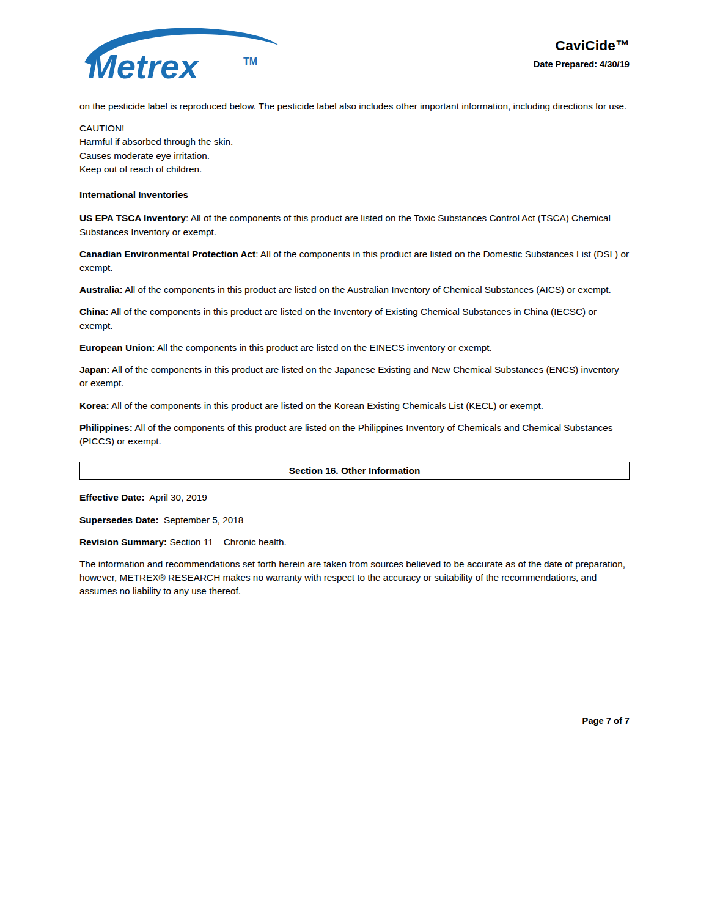Metrex TM
CaviCide™
Date Prepared: 4/30/19
on the pesticide label is reproduced below. The pesticide label also includes other important information, including directions for use.
CAUTION!
Harmful if absorbed through the skin.
Causes moderate eye irritation.
Keep out of reach of children.
International Inventories
US EPA TSCA Inventory: All of the components of this product are listed on the Toxic Substances Control Act (TSCA) Chemical Substances Inventory or exempt.
Canadian Environmental Protection Act: All of the components in this product are listed on the Domestic Substances List (DSL) or exempt.
Australia: All of the components in this product are listed on the Australian Inventory of Chemical Substances (AICS) or exempt.
China: All of the components in this product are listed on the Inventory of Existing Chemical Substances in China (IECSC) or exempt.
European Union: All the components in this product are listed on the EINECS inventory or exempt.
Japan: All of the components in this product are listed on the Japanese Existing and New Chemical Substances (ENCS) inventory or exempt.
Korea: All of the components in this product are listed on the Korean Existing Chemicals List (KECL) or exempt.
Philippines: All of the components of this product are listed on the Philippines Inventory of Chemicals and Chemical Substances (PICCS) or exempt.
Section 16. Other Information
Effective Date: April 30, 2019
Supersedes Date: September 5, 2018
Revision Summary: Section 11 – Chronic health.
The information and recommendations set forth herein are taken from sources believed to be accurate as of the date of preparation, however, METREX® RESEARCH makes no warranty with respect to the accuracy or suitability of the recommendations, and assumes no liability to any use thereof.
Page 7 of 7